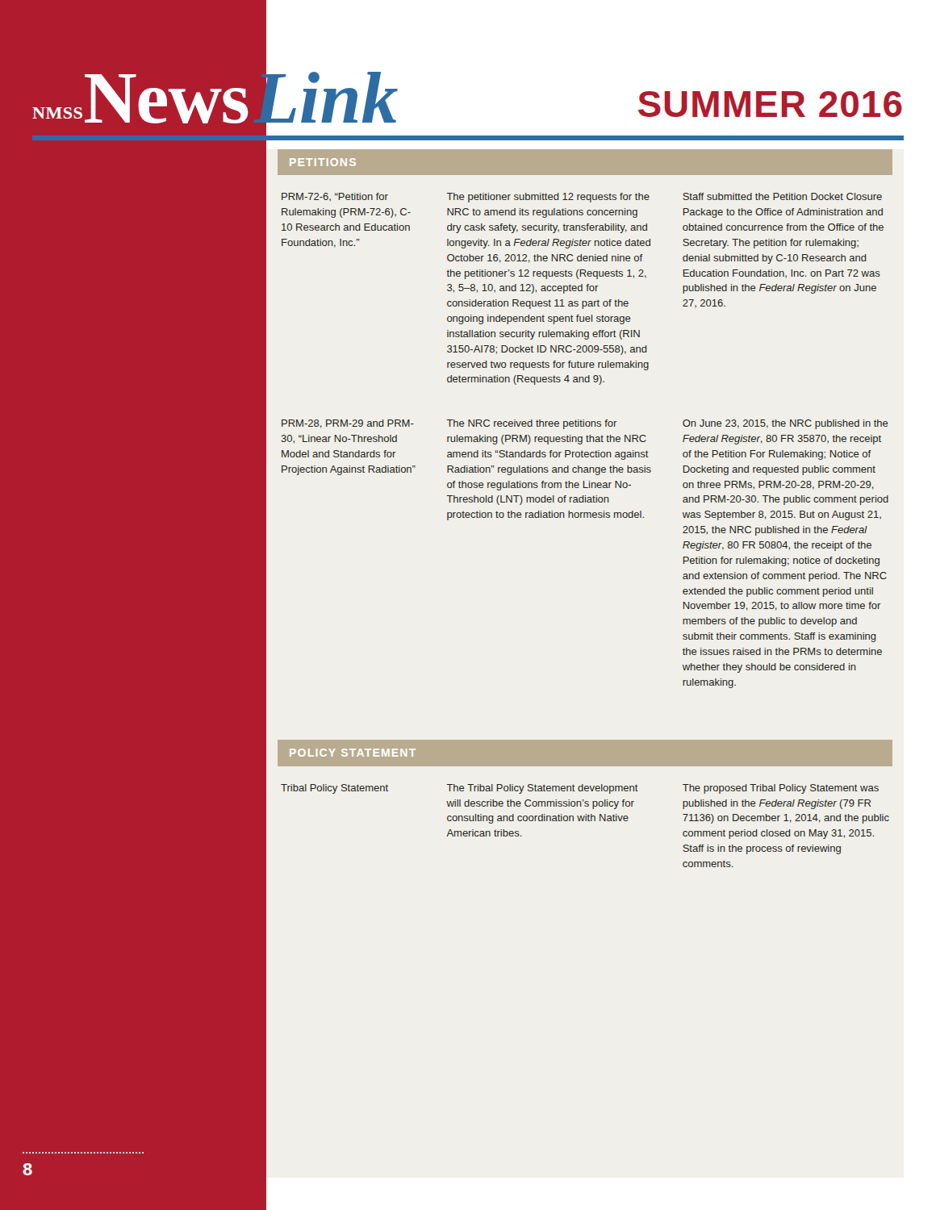8
NMSS News Link
SUMMER 2016
PETITIONS
| PRM-72-6, “Petition for Rulemaking (PRM-72-6), C-10 Research and Education Foundation, Inc.” | The petitioner submitted 12 requests for the NRC to amend its regulations concerning dry cask safety, security, transferability, and longevity. In a Federal Register notice dated October 16, 2012, the NRC denied nine of the petitioner’s 12 requests (Requests 1, 2, 3, 5–8, 10, and 12), accepted for consideration Request 11 as part of the ongoing independent spent fuel storage installation security rulemaking effort (RIN 3150-AI78; Docket ID NRC-2009-558), and reserved two requests for future rulemaking determination (Requests 4 and 9). | Staff submitted the Petition Docket Closure Package to the Office of Administration and obtained concurrence from the Office of the Secretary. The petition for rulemaking; denial submitted by C-10 Research and Education Foundation, Inc. on Part 72 was published in the Federal Register on June 27, 2016. |
| PRM-28, PRM-29 and PRM-30, “Linear No-Threshold Model and Standards for Projection Against Radiation” | The NRC received three petitions for rulemaking (PRM) requesting that the NRC amend its “Standards for Protection against Radiation” regulations and change the basis of those regulations from the Linear No-Threshold (LNT) model of radiation protection to the radiation hormesis model. | On June 23, 2015, the NRC published in the Federal Register , 80 FR 35870, the receipt of the Petition For Rulemaking; Notice of Docketing and requested public comment on three PRMs, PRM-20-28, PRM-20-29, and PRM-20-30. The public comment period was September 8, 2015. But on August 21, 2015, the NRC published in the Federal Register , 80 FR 50804, the receipt of the Petition for rulemaking; notice of docketing and extension of comment period. The NRC extended the public comment period until November 19, 2015, to allow more time for members of the public to develop and submit their comments. Staff is examining the issues raised in the PRMs to determine whether they should be considered in rulemaking. |
POLICY STATEMENT
| Tribal Policy Statement | The Tribal Policy Statement development will describe the Commission’s policy for consulting and coordination with Native American tribes. | The proposed Tribal Policy Statement was published in the Federal Register (79 FR 71136) on December 1, 2014, and the public comment period closed on May 31, 2015. Staff is in the process of reviewing comments. |